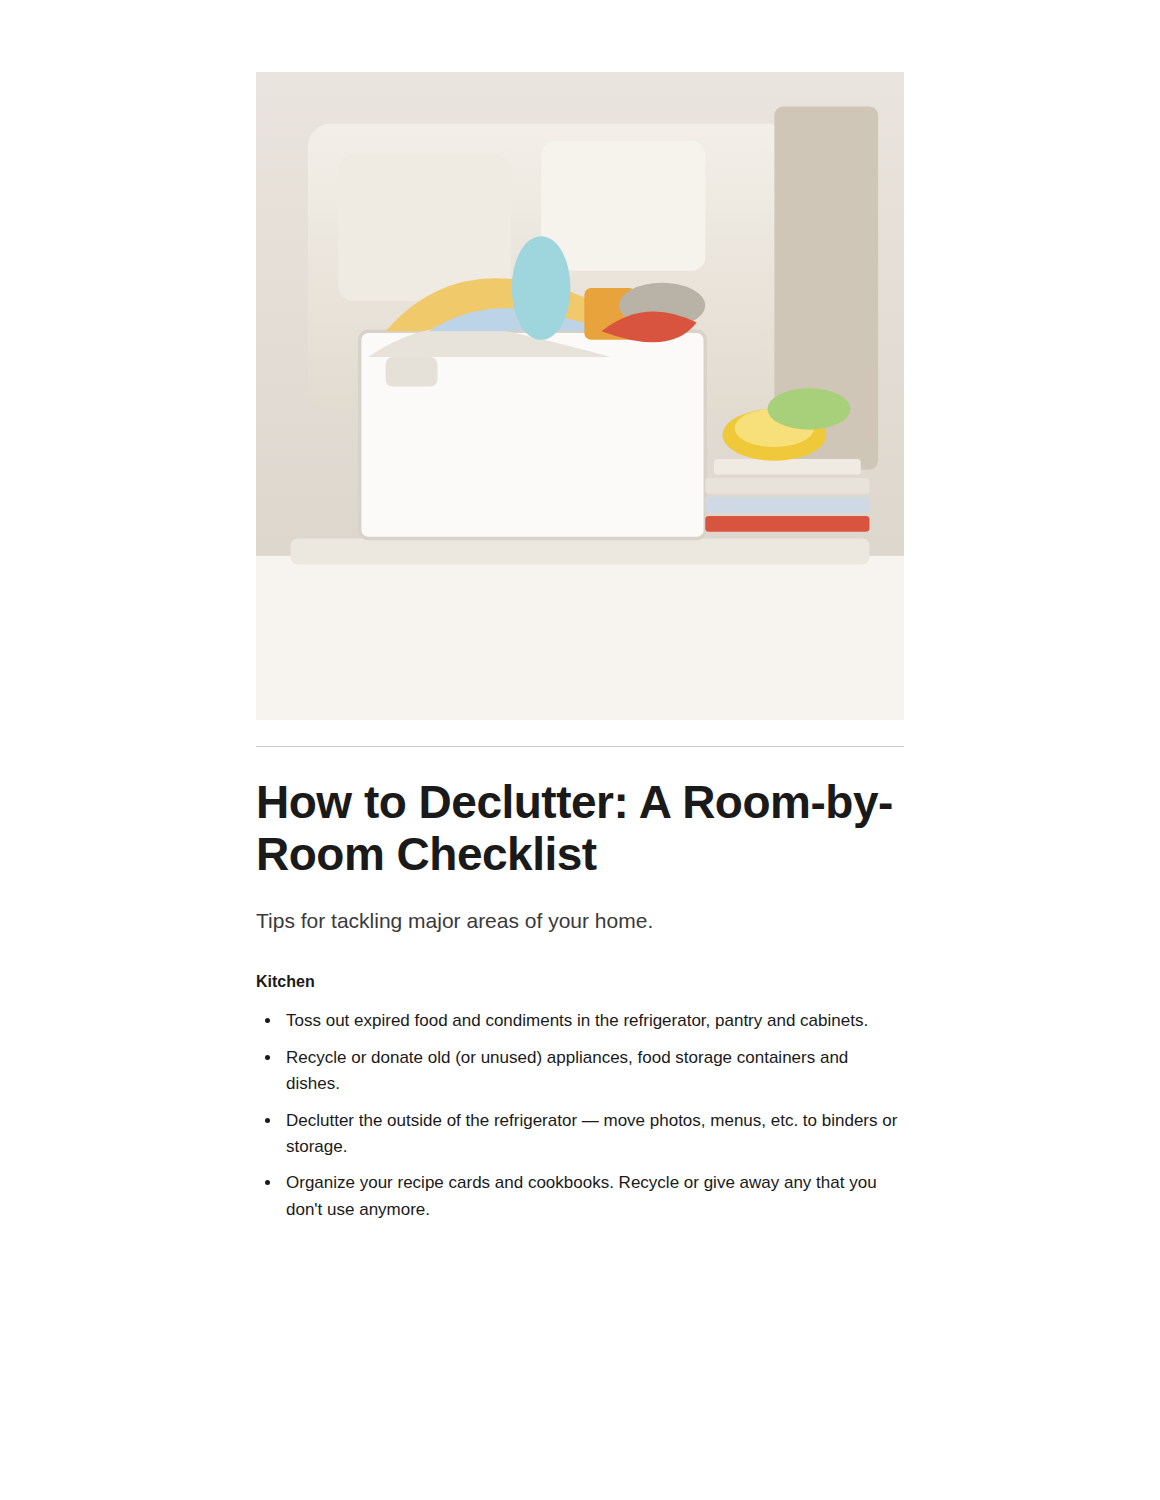How to Declutter: A Room-by-Room Checklist
Tips for tackling major areas of your home.
Kitchen
Toss out expired food and condiments in the refrigerator, pantry and cabinets.
Recycle or donate old (or unused) appliances, food storage containers and dishes.
Declutter the outside of the refrigerator — move photos, menus, etc. to binders or storage.
Organize your recipe cards and cookbooks. Recycle or give away any that you don't use anymore.